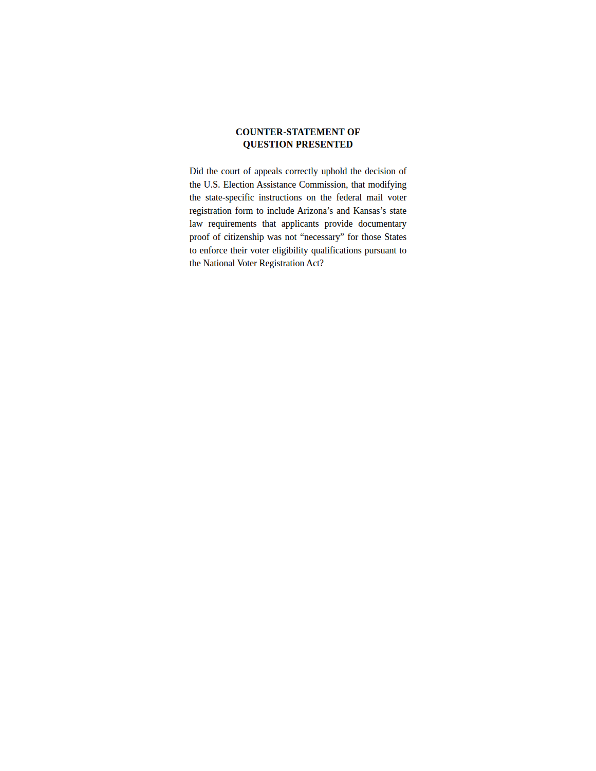Counter-Statement of
Question Presented
Did the court of appeals correctly uphold the decision of the U.S. Election Assistance Commission, that modifying the state-specific instructions on the federal mail voter registration form to include Arizona’s and Kansas’s state law requirements that applicants provide documentary proof of citizenship was not “necessary” for those States to enforce their voter eligibility qualifications pursuant to the National Voter Registration Act?